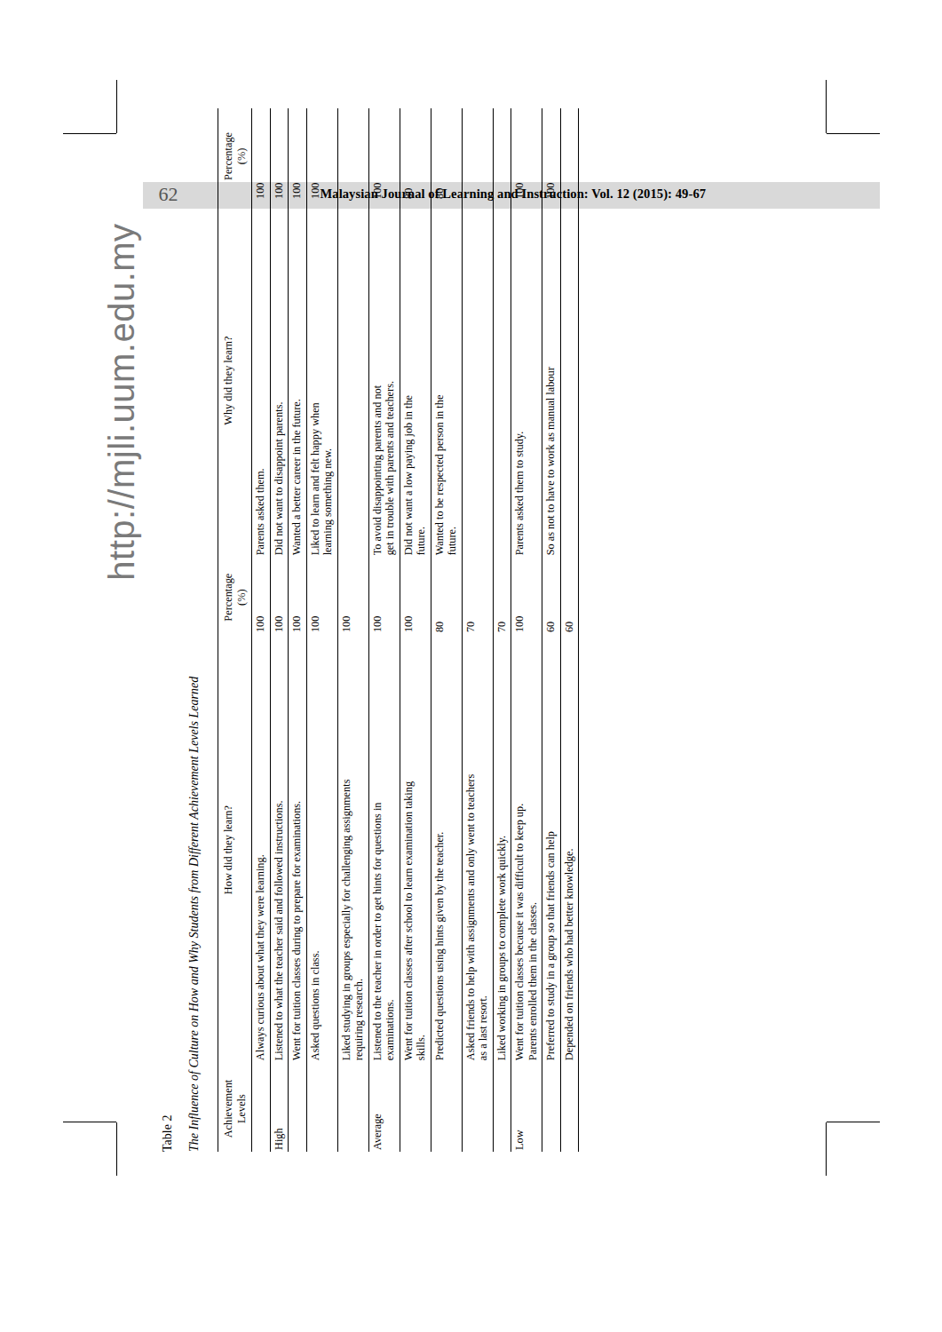62
Malaysian Journal of Learning and Instruction: Vol. 12 (2015): 49-67
http://mjli.uum.edu.my
Table 2
The Influence of Culture on How and Why Students from Different Achievement Levels Learned
| Achievement Levels | How did they learn? | Percentage (%) | Why did they learn? | Percentage (%) |
| --- | --- | --- | --- | --- |
| | Always curious about what they were learning. | 100 | Parents asked them. | 100 |
| High | Listened to what the teacher said and followed instructions. | 100 | Did not want to disappoint parents. | 100 |
| | Went for tuition classes during to prepare for examinations. | 100 | Wanted a better career in the future. | 100 |
| | Asked questions in class. | 100 | Liked to learn and felt happy when learning something new. | 100 |
| | Liked studying in groups especially for challenging assignments requiring research. | 100 | | |
| Average | Listened to the teacher in order to get hints for questions in examinations. | 100 | To avoid disappointing parents and not get in trouble with parents and teachers. | 100 |
| | Went for tuition classes after school to learn examination taking skills. | 100 | Did not want a low paying job in the future. | 80 |
| | Predicted questions using hints given by the teacher. | 80 | Wanted to be respected person in the future. | 80 |
| | Asked friends to help with assignments and only went to teachers as a last resort. | 70 | | |
| | Liked working in groups to complete work quickly. | 70 | | |
| Low | Went for tuition classes because it was difficult to keep up. Parents enrolled them in the classes. | 100 | Parents asked them to study. | 100 |
| | Preferred to study in a group so that friends can help | 60 | So as not to have to work as manual labour | 100 |
| | Depended on friends who had better knowledge. | 60 | | |